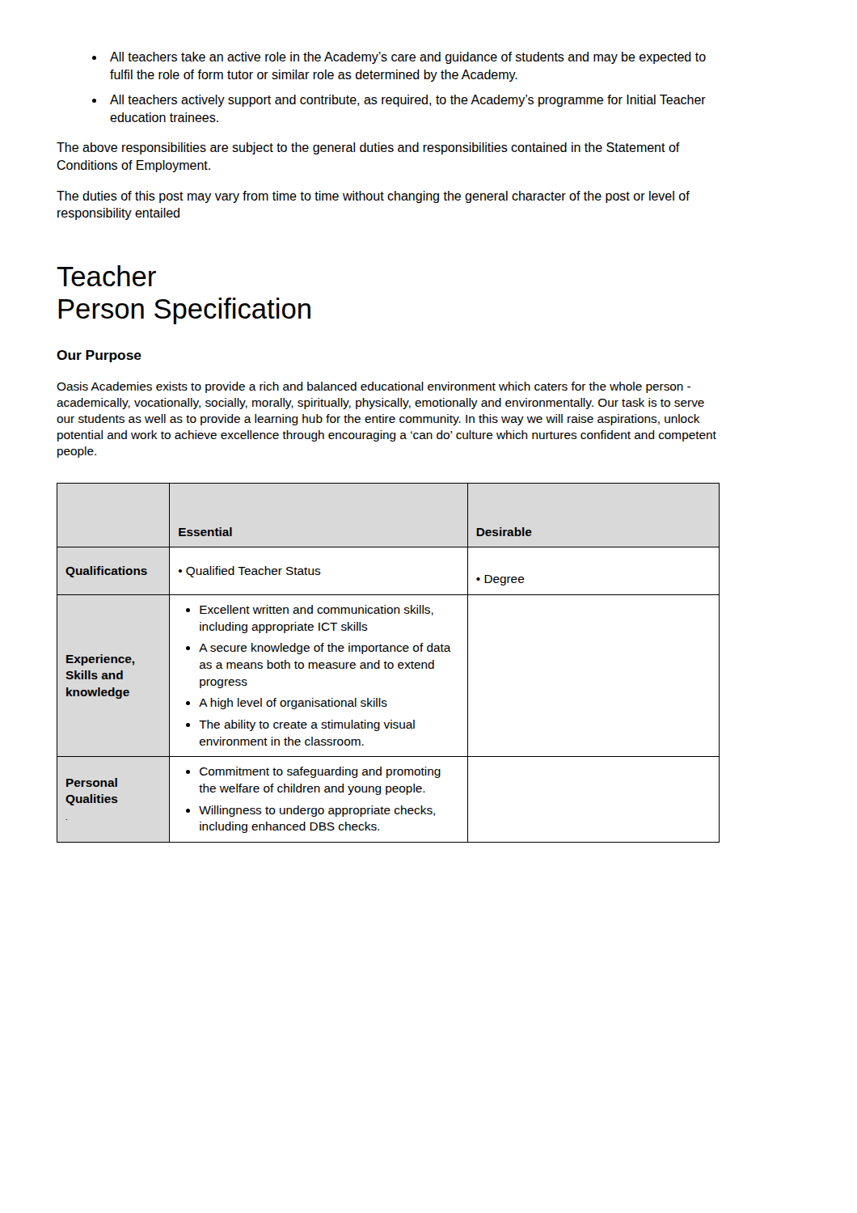All teachers take an active role in the Academy’s care and guidance of students and may be expected to fulfil the role of form tutor or similar role as determined by the Academy.
All teachers actively support and contribute, as required, to the Academy’s programme for Initial Teacher education trainees.
The above responsibilities are subject to the general duties and responsibilities contained in the Statement of Conditions of Employment.
The duties of this post may vary from time to time without changing the general character of the post or level of responsibility entailed
Teacher
Person Specification
Our Purpose
Oasis Academies exists to provide a rich and balanced educational environment which caters for the whole person - academically, vocationally, socially, morally, spiritually, physically, emotionally and environmentally. Our task is to serve our students as well as to provide a learning hub for the entire community. In this way we will raise aspirations, unlock potential and work to achieve excellence through encouraging a ‘can do’ culture which nurtures confident and competent people.
| | Essential | Desirable |
| Qualifications | • Qualified Teacher Status | • Degree |
| Experience, Skills and knowledge | Excellent written and communication skills, including appropriate ICT skills A secure knowledge of the importance of data as a means both to measure and to extend progress A high level of organisational skills The ability to create a stimulating visual environment in the classroom. | |
| Personal Qualities . | Commitment to safeguarding and promoting the welfare of children and young people. Willingness to undergo appropriate checks, including enhanced DBS checks. | |